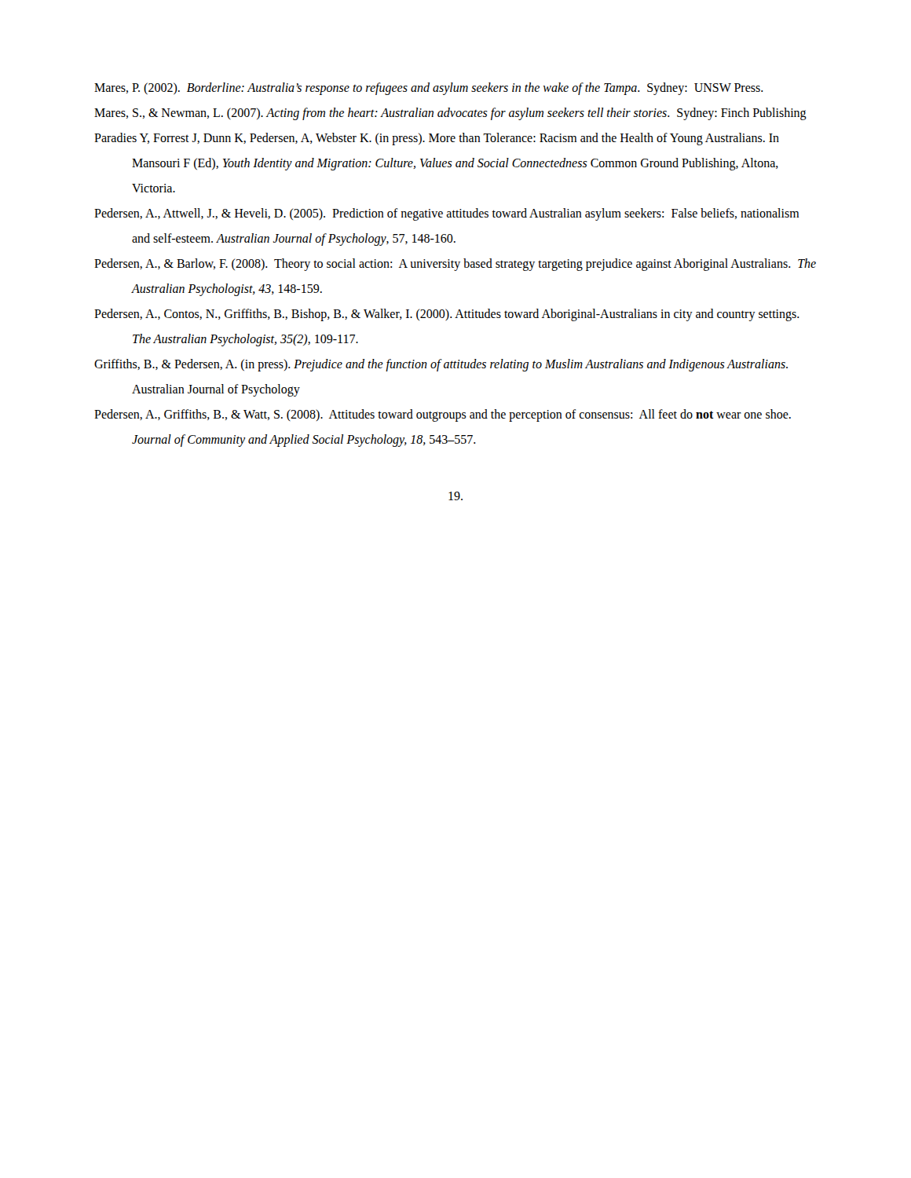Mares, P. (2002). Borderline: Australia’s response to refugees and asylum seekers in the wake of the Tampa. Sydney: UNSW Press.
Mares, S., & Newman, L. (2007). Acting from the heart: Australian advocates for asylum seekers tell their stories. Sydney: Finch Publishing
Paradies Y, Forrest J, Dunn K, Pedersen, A, Webster K. (in press). More than Tolerance: Racism and the Health of Young Australians. In Mansouri F (Ed), Youth Identity and Migration: Culture, Values and Social Connectedness Common Ground Publishing, Altona, Victoria.
Pedersen, A., Attwell, J., & Heveli, D. (2005). Prediction of negative attitudes toward Australian asylum seekers: False beliefs, nationalism and self-esteem. Australian Journal of Psychology, 57, 148-160.
Pedersen, A., & Barlow, F. (2008). Theory to social action: A university based strategy targeting prejudice against Aboriginal Australians. The Australian Psychologist, 43, 148-159.
Pedersen, A., Contos, N., Griffiths, B., Bishop, B., & Walker, I. (2000). Attitudes toward Aboriginal-Australians in city and country settings. The Australian Psychologist, 35(2), 109-117.
Griffiths, B., & Pedersen, A. (in press). Prejudice and the function of attitudes relating to Muslim Australians and Indigenous Australians. Australian Journal of Psychology
Pedersen, A., Griffiths, B., & Watt, S. (2008). Attitudes toward outgroups and the perception of consensus: All feet do not wear one shoe. Journal of Community and Applied Social Psychology, 18, 543–557.
19.